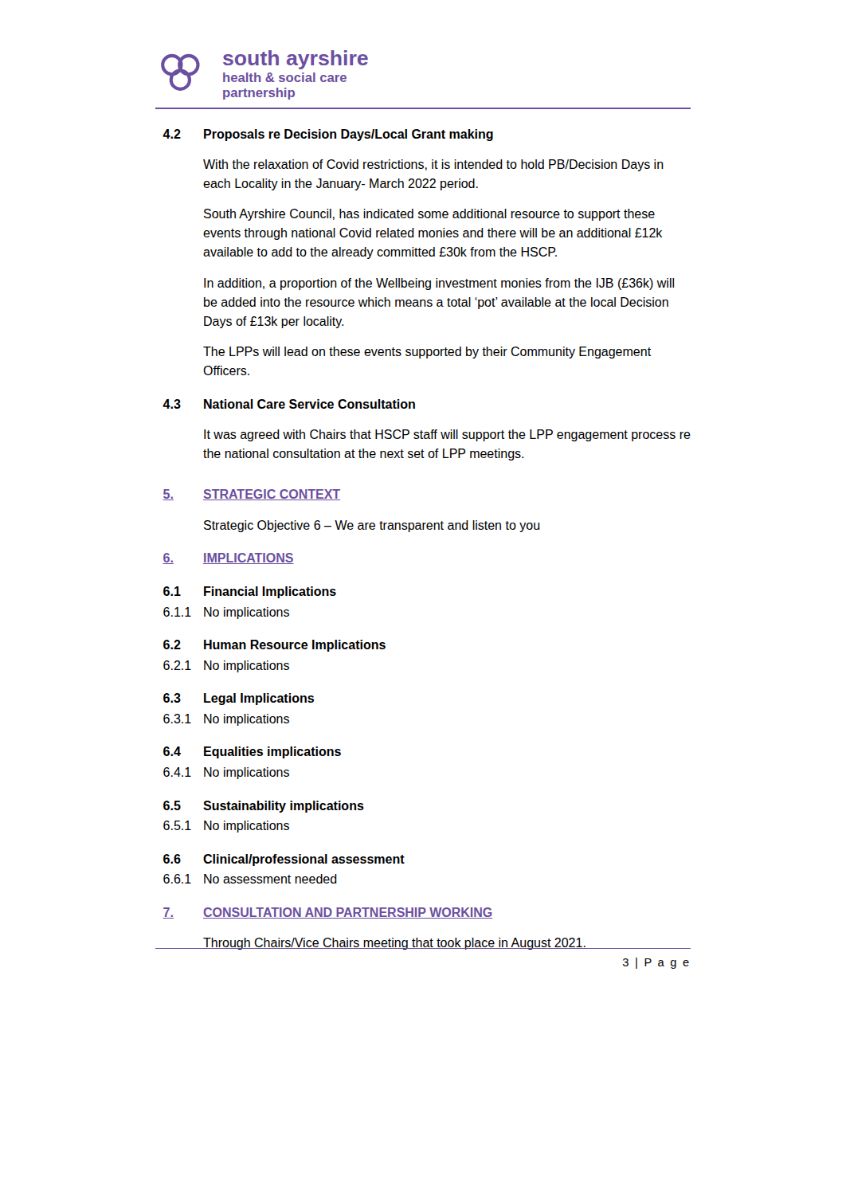south ayrshire
health & social care
partnership
4.2 Proposals re Decision Days/Local Grant making
With the relaxation of Covid restrictions, it is intended to hold PB/Decision Days in each Locality in the January- March 2022 period.
South Ayrshire Council, has indicated some additional resource to support these events through national Covid related monies and there will be an additional £12k available to add to the already committed £30k from the HSCP.
In addition, a proportion of the Wellbeing investment monies from the IJB (£36k) will be added into the resource which means a total ‘pot’ available at the local Decision Days of £13k per locality.
The LPPs will lead on these events supported by their Community Engagement Officers.
4.3 National Care Service Consultation
It was agreed with Chairs that HSCP staff will support the LPP engagement process re the national consultation at the next set of LPP meetings.
5. STRATEGIC CONTEXT
Strategic Objective 6 – We are transparent and listen to you
6. IMPLICATIONS
6.1 Financial Implications
6.1.1 No implications
6.2 Human Resource Implications
6.2.1 No implications
6.3 Legal Implications
6.3.1 No implications
6.4 Equalities implications
6.4.1 No implications
6.5 Sustainability implications
6.5.1 No implications
6.6 Clinical/professional assessment
6.6.1 No assessment needed
7. CONSULTATION AND PARTNERSHIP WORKING
Through Chairs/Vice Chairs meeting that took place in August 2021.
3 | P a g e